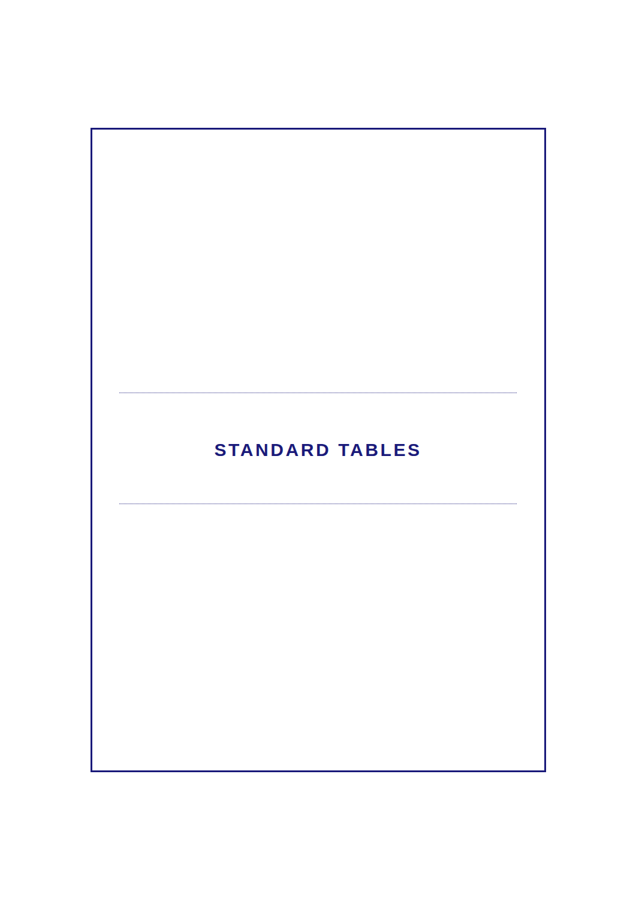Standard Tables